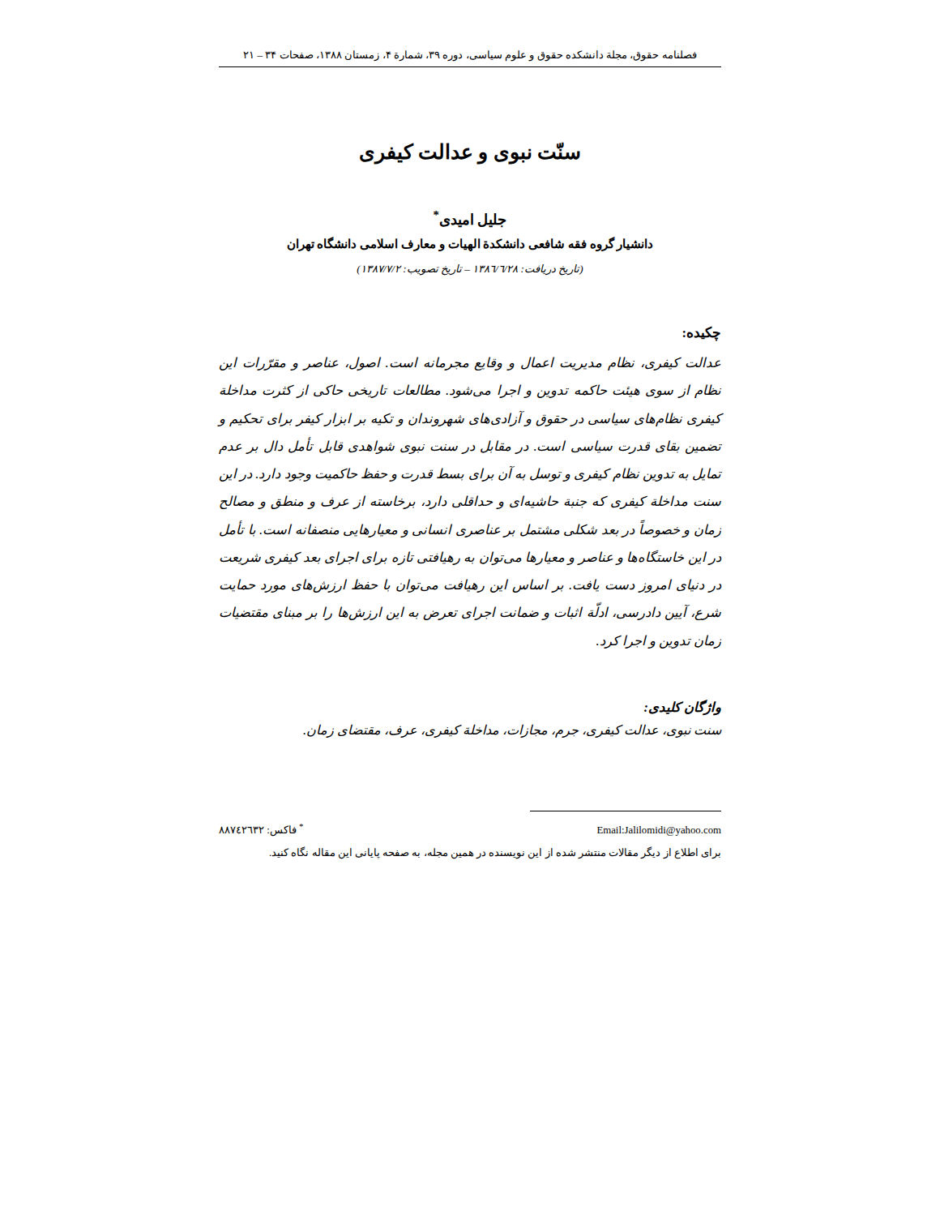فصلنامه حقوق، مجلة دانشکده حقوق و علوم سیاسی، دوره ۳۹، شمارة ۴، زمستان ۱۳۸۸، صفحات ۳۴ – ۲۱
سنّت نبوی و عدالت کیفری
جلیل امیدی*
دانشیار گروه فقه شافعی دانشکدة الهیات و معارف اسلامی دانشگاه تهران
(تاریخ دریافت: ۱۳۸٦/٦/۲۸ – تاریخ تصویب: ۱۳۸۷/۷/۲)
چکیده:
عدالت کیفری، نظام مدیریت اعمال و وقایع مجرمانه است. اصول، عناصر و مقرّرات این نظام از سوی هیئت حاکمه تدوین و اجرا می‌شود. مطالعات تاریخی حاکی از کثرت مداخلة کیفری نظام‌های سیاسی در حقوق و آزادی‌های شهروندان و تکیه بر ابزار کیفر برای تحکیم و تضمین بقای قدرت سیاسی است. در مقابل در سنت نبوی شواهدی قابل تأمل دال بر عدم تمایل به تدوین نظام کیفری و توسل به آن برای بسط قدرت و حفظ حاکمیت وجود دارد. در این سنت مداخلة کیفری که جنبة حاشیه‌ای و حداقلی دارد، برخاسته از عرف و منطق و مصالح زمان و خصوصاً در بعد شکلی مشتمل بر عناصری انسانی و معیارهایی منصفانه است. با تأمل در این خاستگاه‌ها و عناصر و معیارها می‌توان به رهیافتی تازه برای اجرای بعد کیفری شریعت در دنیای امروز دست یافت. بر اساس این رهیافت می‌توان با حفظ ارزش‌های مورد حمایت شرع، آیین دادرسی، ادلّة اثبات و ضمانت اجرای تعرض به این ارزش‌ها را بر مبنای مقتضیات زمان تدوین و اجرا کرد.
واژگان کلیدی:
سنت نبوی، عدالت کیفری، جرم، مجازات، مداخلة کیفری، عرف، مقتضای زمان.
Email:Jalilomidi@yahoo.com * فاکس: ۸۸۷٤۲٦۳۲
برای اطلاع از دیگر مقالات منتشر شده از این نویسنده در همین مجله، به صفحه پایانی این مقاله نگاه کنید.